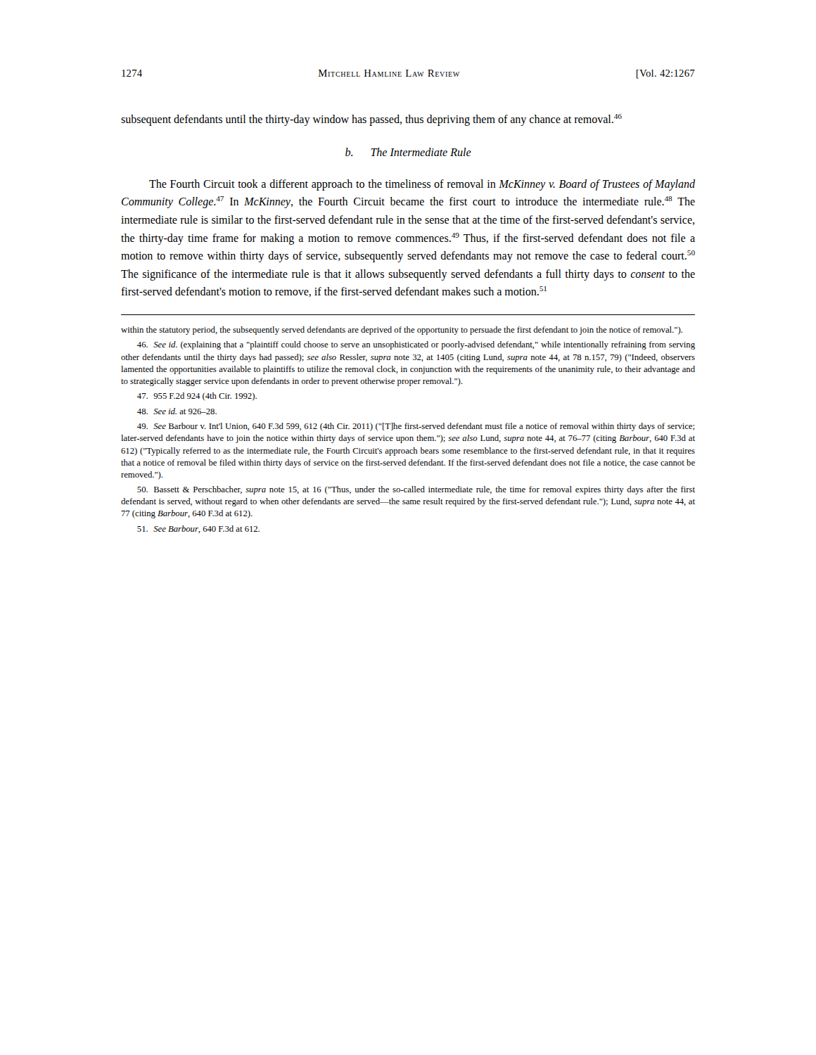1274 Mitchell Hamline Law Review [Vol. 42:1267
subsequent defendants until the thirty-day window has passed, thus depriving them of any chance at removal.46
b. The Intermediate Rule
The Fourth Circuit took a different approach to the timeliness of removal in McKinney v. Board of Trustees of Mayland Community College.47 In McKinney, the Fourth Circuit became the first court to introduce the intermediate rule.48 The intermediate rule is similar to the first-served defendant rule in the sense that at the time of the first-served defendant's service, the thirty-day time frame for making a motion to remove commences.49 Thus, if the first-served defendant does not file a motion to remove within thirty days of service, subsequently served defendants may not remove the case to federal court.50 The significance of the intermediate rule is that it allows subsequently served defendants a full thirty days to consent to the first-served defendant's motion to remove, if the first-served defendant makes such a motion.51
within the statutory period, the subsequently served defendants are deprived of the opportunity to persuade the first defendant to join the notice of removal.").
46. See id. (explaining that a "plaintiff could choose to serve an unsophisticated or poorly-advised defendant," while intentionally refraining from serving other defendants until the thirty days had passed); see also Ressler, supra note 32, at 1405 (citing Lund, supra note 44, at 78 n.157, 79) ("Indeed, observers lamented the opportunities available to plaintiffs to utilize the removal clock, in conjunction with the requirements of the unanimity rule, to their advantage and to strategically stagger service upon defendants in order to prevent otherwise proper removal.").
47. 955 F.2d 924 (4th Cir. 1992).
48. See id. at 926–28.
49. See Barbour v. Int'l Union, 640 F.3d 599, 612 (4th Cir. 2011) ("[T]he first-served defendant must file a notice of removal within thirty days of service; later-served defendants have to join the notice within thirty days of service upon them."); see also Lund, supra note 44, at 76–77 (citing Barbour, 640 F.3d at 612) ("Typically referred to as the intermediate rule, the Fourth Circuit's approach bears some resemblance to the first-served defendant rule, in that it requires that a notice of removal be filed within thirty days of service on the first-served defendant. If the first-served defendant does not file a notice, the case cannot be removed.").
50. Bassett & Perschbacher, supra note 15, at 16 ("Thus, under the so-called intermediate rule, the time for removal expires thirty days after the first defendant is served, without regard to when other defendants are served—the same result required by the first-served defendant rule."); Lund, supra note 44, at 77 (citing Barbour, 640 F.3d at 612).
51. See Barbour, 640 F.3d at 612.